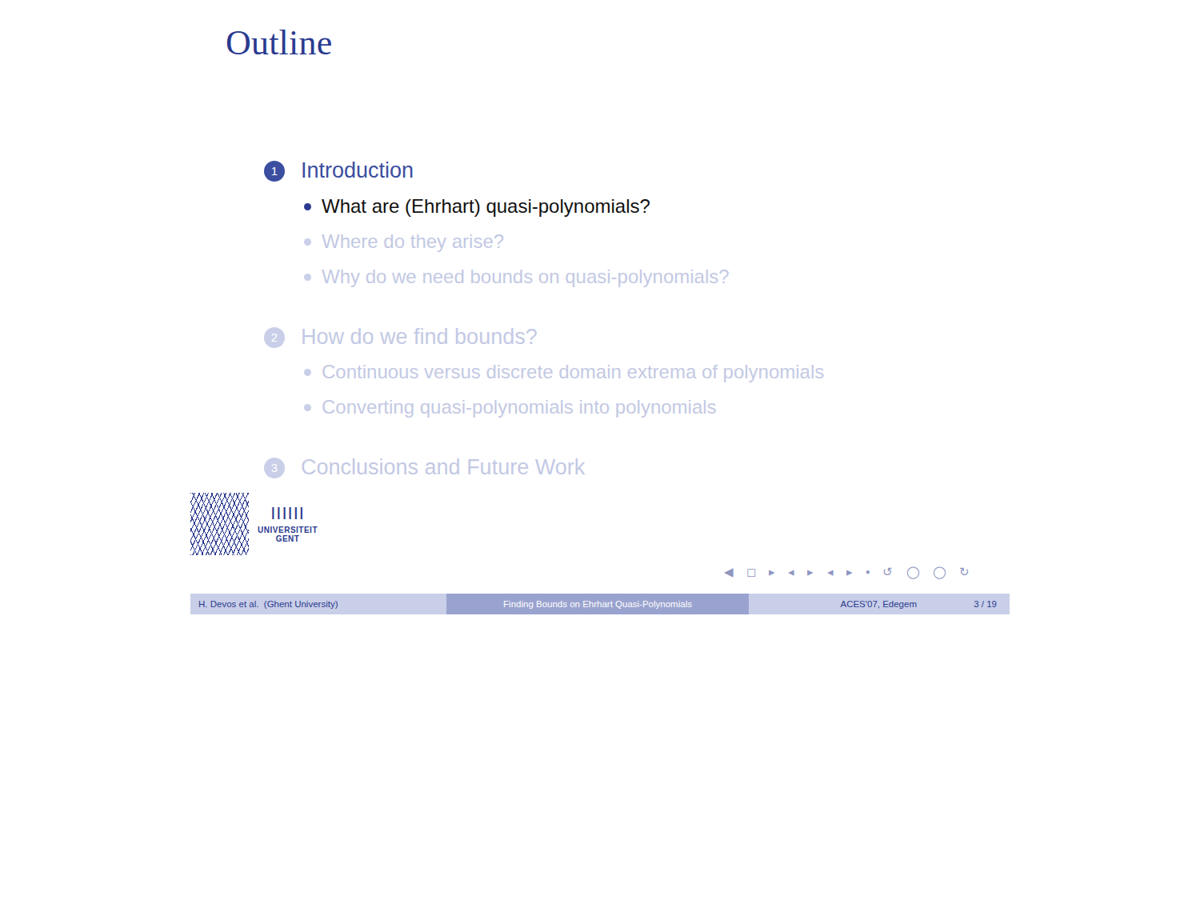Outline
1
Introduction
What are (Ehrhart) quasi-polynomials?
Where do they arise?
Why do we need bounds on quasi-polynomials?
2
How do we find bounds?
Continuous versus discrete domain extrema of polynomials
Converting quasi-polynomials into polynomials
3
Conclusions and Future Work
IIIIII
UNIVERSITEIT
GENT
◀ ◻ ▸ ◂ ▸ ◂ ▸ ▪ ↺ ◯ ◯ ↻
H. Devos et al. (Ghent University)
Finding Bounds on Ehrhart Quasi-Polynomials
ACES'07, Edegem
3 / 19